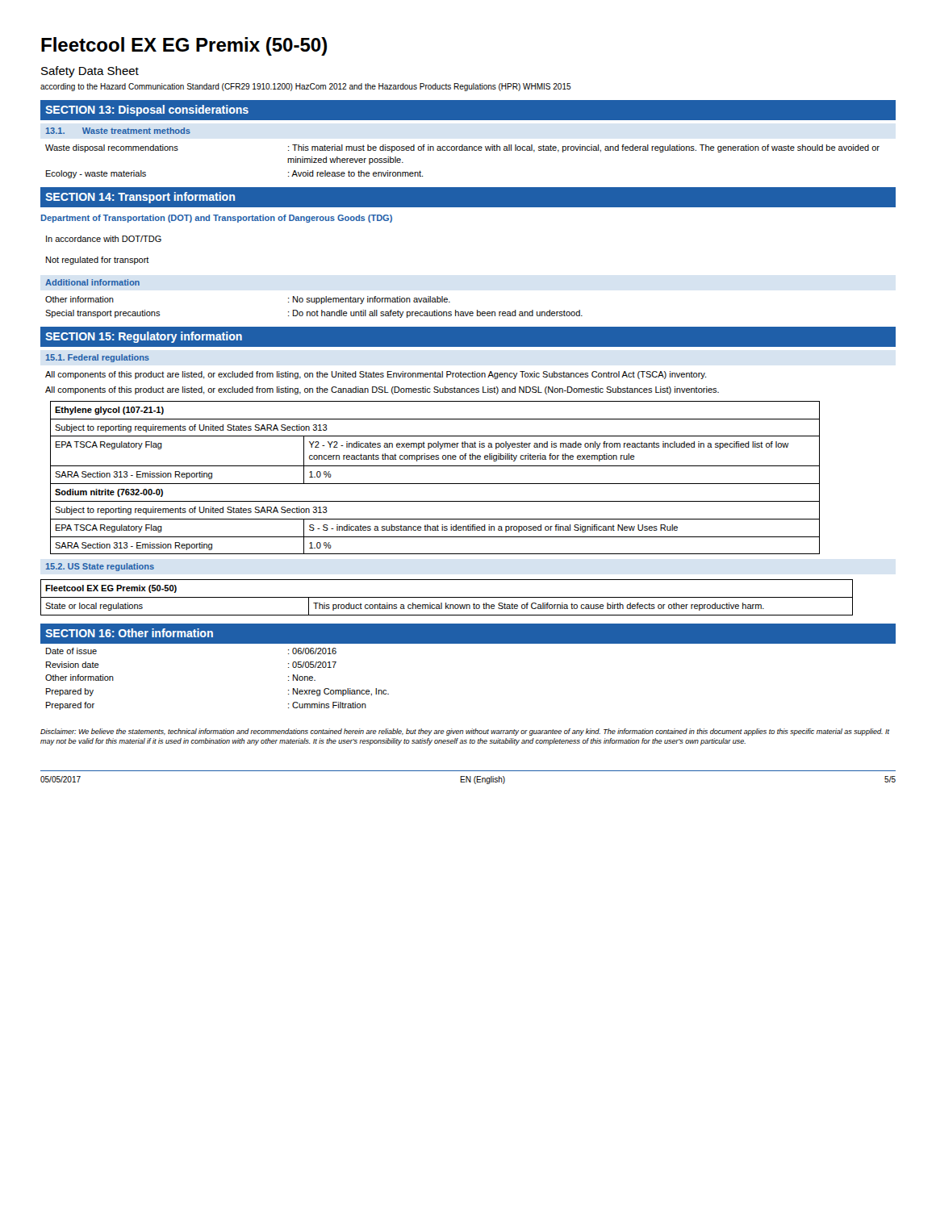Fleetcool EX EG Premix (50-50)
Safety Data Sheet
according to the Hazard Communication Standard (CFR29 1910.1200) HazCom 2012 and the Hazardous Products Regulations (HPR) WHMIS 2015
SECTION 13: Disposal considerations
13.1. Waste treatment methods
Waste disposal recommendations
: This material must be disposed of in accordance with all local, state, provincial, and federal regulations. The generation of waste should be avoided or minimized wherever possible.
Ecology - waste materials
: Avoid release to the environment.
SECTION 14: Transport information
Department of Transportation (DOT) and Transportation of Dangerous Goods (TDG)
In accordance with DOT/TDG
Not regulated for transport
Additional information
Other information
: No supplementary information available.
Special transport precautions
: Do not handle until all safety precautions have been read and understood.
SECTION 15: Regulatory information
15.1. Federal regulations
All components of this product are listed, or excluded from listing, on the United States Environmental Protection Agency Toxic Substances Control Act (TSCA) inventory.
All components of this product are listed, or excluded from listing, on the Canadian DSL (Domestic Substances List) and NDSL (Non-Domestic Substances List) inventories.
| Ethylene glycol (107-21-1) |
| Subject to reporting requirements of United States SARA Section 313 |
| EPA TSCA Regulatory Flag | Y2 - Y2 - indicates an exempt polymer that is a polyester and is made only from reactants included in a specified list of low concern reactants that comprises one of the eligibility criteria for the exemption rule |
| SARA Section 313 - Emission Reporting | 1.0 % |
| Sodium nitrite (7632-00-0) |
| Subject to reporting requirements of United States SARA Section 313 |
| EPA TSCA Regulatory Flag | S - S - indicates a substance that is identified in a proposed or final Significant New Uses Rule |
| SARA Section 313 - Emission Reporting | 1.0 % |
15.2. US State regulations
| Fleetcool EX EG Premix (50-50) |
| State or local regulations | This product contains a chemical known to the State of California to cause birth defects or other reproductive harm. |
SECTION 16: Other information
Date of issue
: 06/06/2016
Revision date
: 05/05/2017
Other information
: None.
Prepared by
: Nexreg Compliance, Inc.
Prepared for
: Cummins Filtration
Disclaimer: We believe the statements, technical information and recommendations contained herein are reliable, but they are given without warranty or guarantee of any kind. The information contained in this document applies to this specific material as supplied. It may not be valid for this material if it is used in combination with any other materials. It is the user's responsibility to satisfy oneself as to the suitability and completeness of this information for the user's own particular use.
05/05/2017
EN (English)
5/5